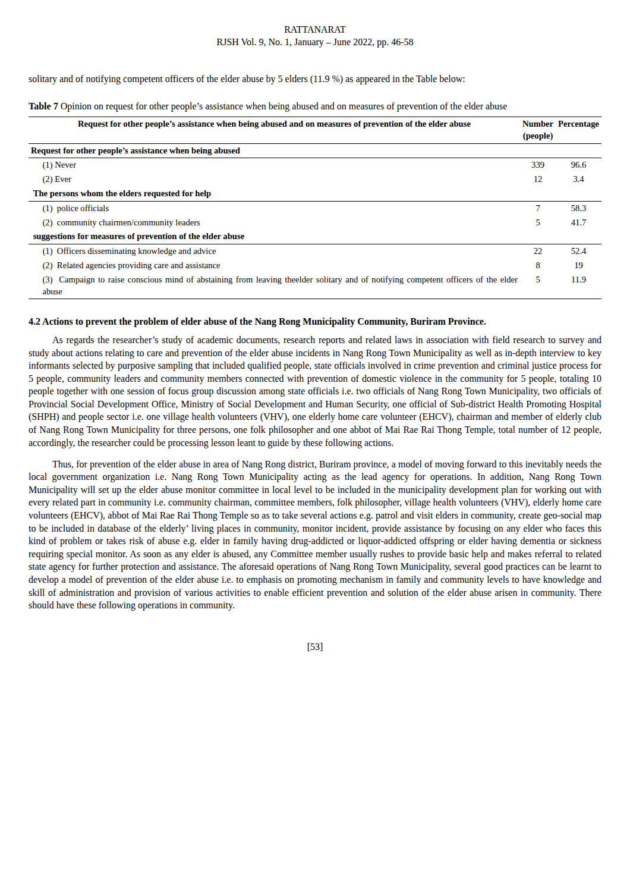RATTANARAT
RJSH Vol. 9, No. 1, January – June 2022, pp. 46-58
solitary and of notifying competent officers of the elder abuse by 5 elders (11.9 %) as appeared in the Table below:
Table 7 Opinion on request for other people’s assistance when being abused and on measures of prevention of the elder abuse
| Request for other people’s assistance when being abused and on measures of prevention of the elder abuse | Number (people) | Percentage |
| --- | --- | --- |
| Request for other people’s assistance when being abused |
| (1) Never | 339 | 96.6 |
| (2) Ever | 12 | 3.4 |
| The persons whom the elders requested for help |
| (1) police officials | 7 | 58.3 |
| (2) community chairmen/community leaders | 5 | 41.7 |
| suggestions for measures of prevention of the elder abuse |
| (1) Officers disseminating knowledge and advice | 22 | 52.4 |
| (2) Related agencies providing care and assistance | 8 | 19 |
| (3) Campaign to raise conscious mind of abstaining from leaving theelder solitary and of notifying competent officers of the elder abuse | 5 | 11.9 |
4.2 Actions to prevent the problem of elder abuse of the Nang Rong Municipality Community, Buriram Province.
As regards the researcher’s study of academic documents, research reports and related laws in association with field research to survey and study about actions relating to care and prevention of the elder abuse incidents in Nang Rong Town Municipality as well as in-depth interview to key informants selected by purposive sampling that included qualified people, state officials involved in crime prevention and criminal justice process for 5 people, community leaders and community members connected with prevention of domestic violence in the community for 5 people, totaling 10 people together with one session of focus group discussion among state officials i.e. two officials of Nang Rong Town Municipality, two officials of Provincial Social Development Office, Ministry of Social Development and Human Security, one official of Sub-district Health Promoting Hospital (SHPH) and people sector i.e. one village health volunteers (VHV), one elderly home care volunteer (EHCV), chairman and member of elderly club of Nang Rong Town Municipality for three persons, one folk philosopher and one abbot of Mai Rae Rai Thong Temple, total number of 12 people, accordingly, the researcher could be processing lesson leant to guide by these following actions.
Thus, for prevention of the elder abuse in area of Nang Rong district, Buriram province, a model of moving forward to this inevitably needs the local government organization i.e. Nang Rong Town Municipality acting as the lead agency for operations. In addition, Nang Rong Town Municipality will set up the elder abuse monitor committee in local level to be included in the municipality development plan for working out with every related part in community i.e. community chairman, committee members, folk philosopher, village health volunteers (VHV), elderly home care volunteers (EHCV), abbot of Mai Rae Rai Thong Temple so as to take several actions e.g. patrol and visit elders in community, create geo-social map to be included in database of the elderly’ living places in community, monitor incident, provide assistance by focusing on any elder who faces this kind of problem or takes risk of abuse e.g. elder in family having drug-addicted or liquor-addicted offspring or elder having dementia or sickness requiring special monitor. As soon as any elder is abused, any Committee member usually rushes to provide basic help and makes referral to related state agency for further protection and assistance. The aforesaid operations of Nang Rong Town Municipality, several good practices can be learnt to develop a model of prevention of the elder abuse i.e. to emphasis on promoting mechanism in family and community levels to have knowledge and skill of administration and provision of various activities to enable efficient prevention and solution of the elder abuse arisen in community. There should have these following operations in community.
[53]